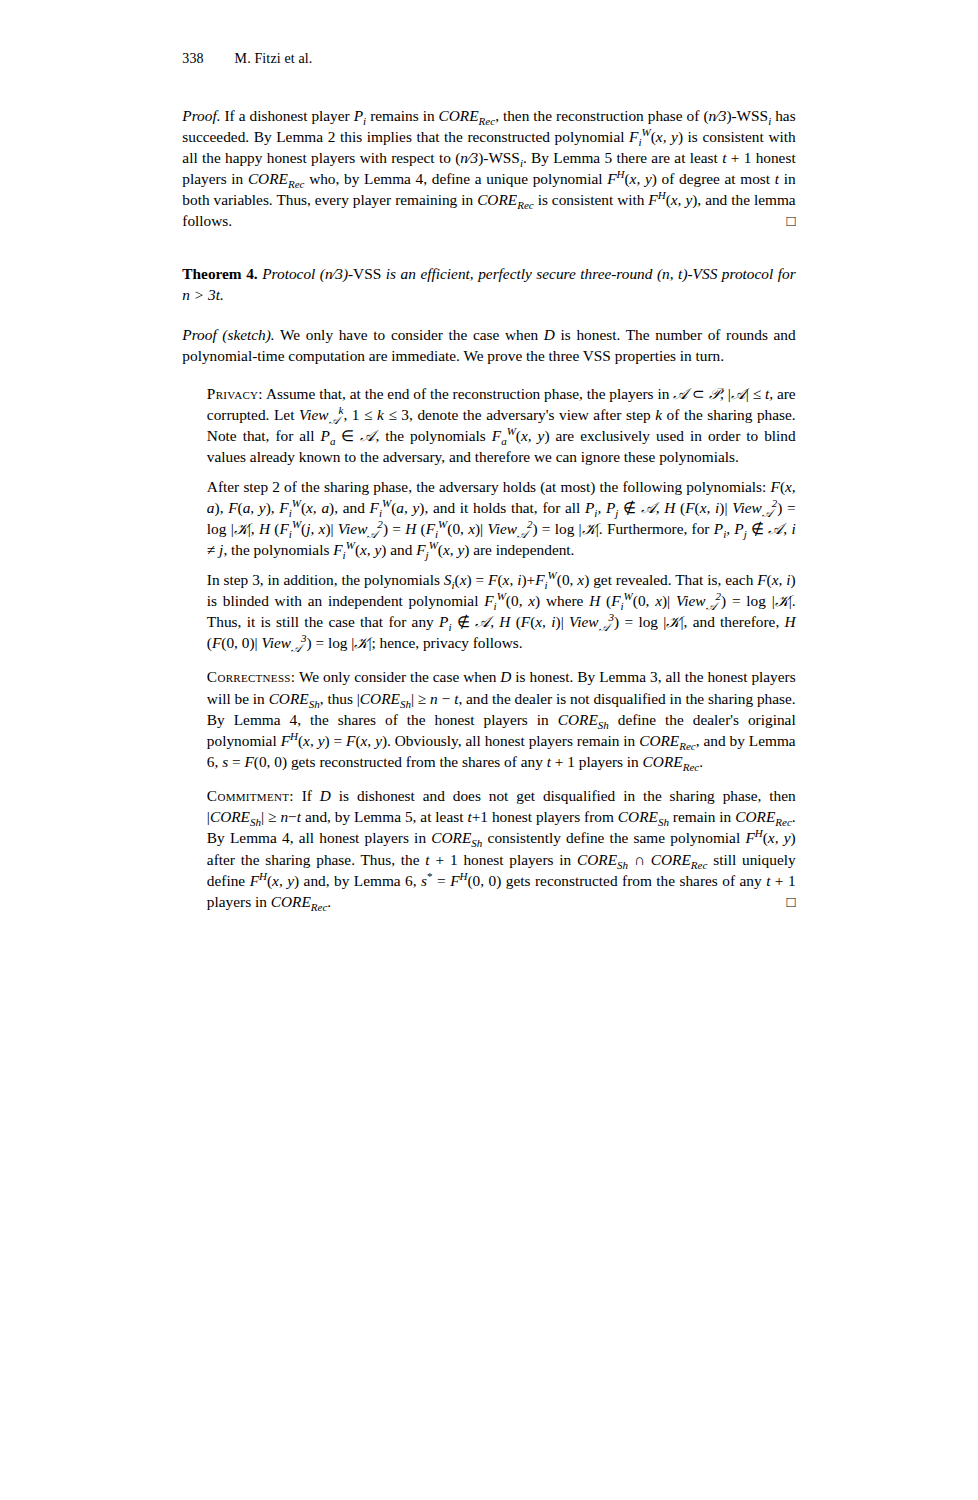338 M. Fitzi et al.
Proof. If a dishonest player Pi remains in CORERec, then the reconstruction phase of (n⁄3)-WSSi has succeeded. By Lemma 2 this implies that the reconstructed polynomial FiW(x, y) is consistent with all the happy honest players with respect to (n⁄3)-WSSi. By Lemma 5 there are at least t + 1 honest players in CORERec who, by Lemma 4, define a unique polynomial FH(x, y) of degree at most t in both variables. Thus, every player remaining in CORERec is consistent with FH(x, y), and the lemma follows.□
Theorem 4. Protocol (n⁄3)-VSS is an efficient, perfectly secure three-round (n, t)-VSS protocol for n > 3t.
Proof (sketch). We only have to consider the case when D is honest. The number of rounds and polynomial-time computation are immediate. We prove the three VSS properties in turn.
Privacy: Assume that, at the end of the reconstruction phase, the players in 𝒜 ⊂ 𝒫, |𝒜| ≤ t, are corrupted. Let View𝒜k, 1 ≤ k ≤ 3, denote the adversary's view after step k of the sharing phase. Note that, for all Pa ∈ 𝒜, the polynomials FaW(x, y) are exclusively used in order to blind values already known to the adversary, and therefore we can ignore these polynomials.
After step 2 of the sharing phase, the adversary holds (at most) the following polynomials: F(x, a), F(a, y), FiW(x, a), and FiW(a, y), and it holds that, for all Pi, Pj ∉ 𝒜, H (F(x, i)| View𝒜2) = log |𝒦|, H (FiW(j, x)| View𝒜2) = H (FiW(0, x)| View𝒜2) = log |𝒦|. Furthermore, for Pi, Pj ∉ 𝒜, i ≠ j, the polynomials FiW(x, y) and FjW(x, y) are independent.
In step 3, in addition, the polynomials Si(x) = F(x, i)+FiW(0, x) get revealed. That is, each F(x, i) is blinded with an independent polynomial FiW(0, x) where H (FiW(0, x)| View𝒜2) = log |𝒦|. Thus, it is still the case that for any Pi ∉ 𝒜, H (F(x, i)| View𝒜3) = log |𝒦|, and therefore, H (F(0, 0)| View𝒜3) = log |𝒦|; hence, privacy follows.
Correctness: We only consider the case when D is honest. By Lemma 3, all the honest players will be in CORESh, thus |CORESh| ≥ n − t, and the dealer is not disqualified in the sharing phase. By Lemma 4, the shares of the honest players in CORESh define the dealer's original polynomial FH(x, y) = F(x, y). Obviously, all honest players remain in CORERec, and by Lemma 6, s = F(0, 0) gets reconstructed from the shares of any t + 1 players in CORERec.
Commitment: If D is dishonest and does not get disqualified in the sharing phase, then |CORESh| ≥ n−t and, by Lemma 5, at least t+1 honest players from CORESh remain in CORERec. By Lemma 4, all honest players in CORESh consistently define the same polynomial FH(x, y) after the sharing phase. Thus, the t + 1 honest players in CORESh ∩ CORERec still uniquely define FH(x, y) and, by Lemma 6, s* = FH(0, 0) gets reconstructed from the shares of any t + 1 players in CORERec.□